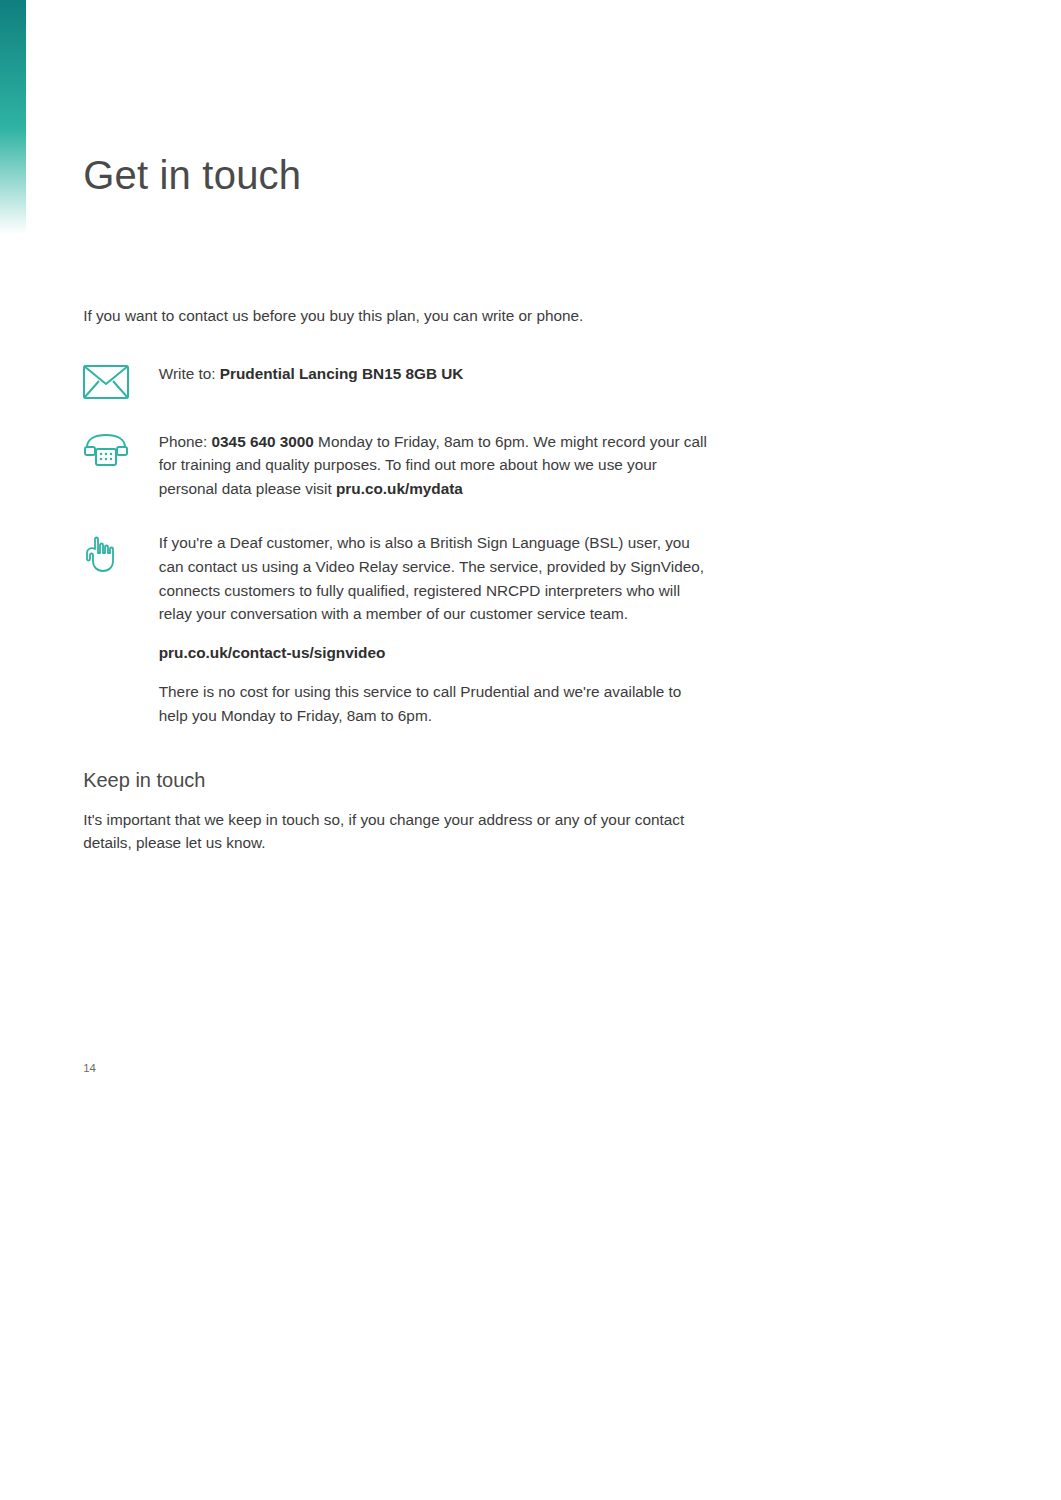Get in touch
If you want to contact us before you buy this plan, you can write or phone.
Write to: Prudential Lancing BN15 8GB UK
Phone: 0345 640 3000 Monday to Friday, 8am to 6pm. We might record your call for training and quality purposes. To find out more about how we use your personal data please visit pru.co.uk/mydata
If you're a Deaf customer, who is also a British Sign Language (BSL) user, you can contact us using a Video Relay service. The service, provided by SignVideo, connects customers to fully qualified, registered NRCPD interpreters who will relay your conversation with a member of our customer service team.
pru.co.uk/contact-us/signvideo
There is no cost for using this service to call Prudential and we're available to help you Monday to Friday, 8am to 6pm.
Keep in touch
It's important that we keep in touch so, if you change your address or any of your contact details, please let us know.
14